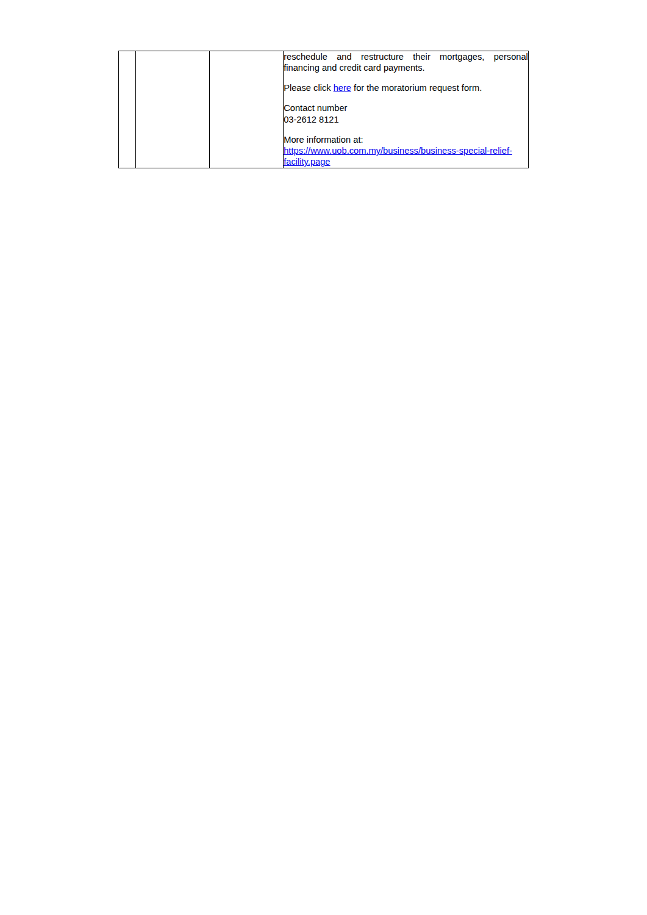| | | | reschedule and restructure their mortgages, personal financing and credit card payments. Please click here for the moratorium request form. Contact number 03-2612 8121 More information at: https://www.uob.com.my/business/business-special-relief-facility.page |